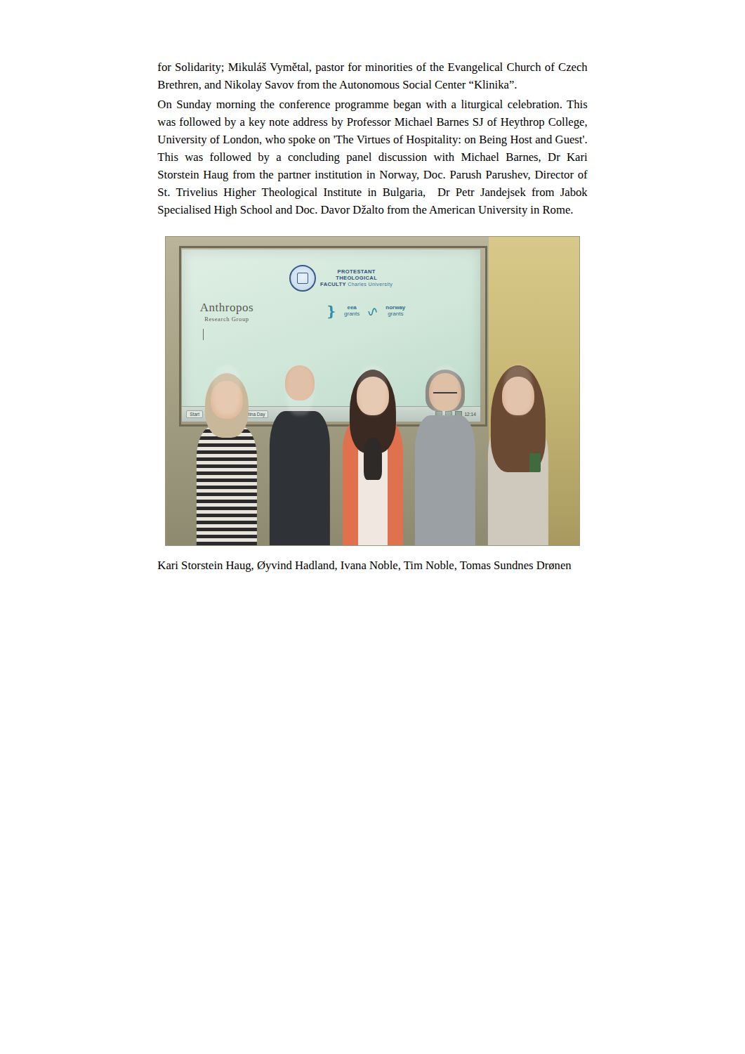for Solidarity; Mikuláš Vymětal, pastor for minorities of the Evangelical Church of Czech Brethren, and Nikolay Savov from the Autonomous Social Center “Klinika”.
On Sunday morning the conference programme began with a liturgical celebration. This was followed by a key note address by Professor Michael Barnes SJ of Heythrop College, University of London, who spoke on 'The Virtues of Hospitality: on Being Host and Guest'. This was followed by a concluding panel discussion with Michael Barnes, Dr Kari Storstein Haug from the partner institution in Norway, Doc. Parush Parushev, Director of St. Trivelius Higher Theological Institute in Bulgaria, Dr Petr Jandejsek from Jabok Specialised High School and Doc. Davor Džalto from the American University in Rome.
Protestant
Theological
Faculty Charles University
Anthropos
Research Group
❴
eeagrants
∿
norwaygrants
Start 546 Anglictina Day 12:14
Kari Storstein Haug, Øyvind Hadland, Ivana Noble, Tim Noble, Tomas Sundnes Drønen